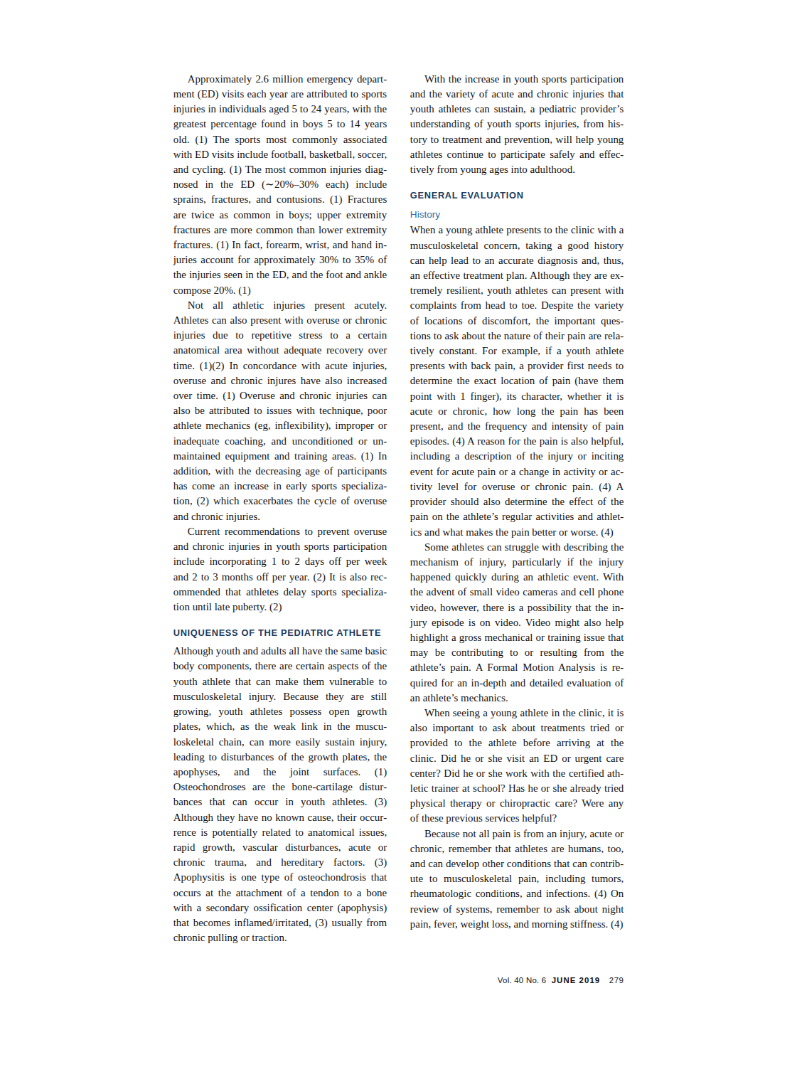Approximately 2.6 million emergency department (ED) visits each year are attributed to sports injuries in individuals aged 5 to 24 years, with the greatest percentage found in boys 5 to 14 years old. (1) The sports most commonly associated with ED visits include football, basketball, soccer, and cycling. (1) The most common injuries diagnosed in the ED (∼20%–30% each) include sprains, fractures, and contusions. (1) Fractures are twice as common in boys; upper extremity fractures are more common than lower extremity fractures. (1) In fact, forearm, wrist, and hand injuries account for approximately 30% to 35% of the injuries seen in the ED, and the foot and ankle compose 20%. (1)
Not all athletic injuries present acutely. Athletes can also present with overuse or chronic injuries due to repetitive stress to a certain anatomical area without adequate recovery over time. (1)(2) In concordance with acute injuries, overuse and chronic injures have also increased over time. (1) Overuse and chronic injuries can also be attributed to issues with technique, poor athlete mechanics (eg, inflexibility), improper or inadequate coaching, and unconditioned or unmaintained equipment and training areas. (1) In addition, with the decreasing age of participants has come an increase in early sports specialization, (2) which exacerbates the cycle of overuse and chronic injuries.
Current recommendations to prevent overuse and chronic injuries in youth sports participation include incorporating 1 to 2 days off per week and 2 to 3 months off per year. (2) It is also recommended that athletes delay sports specialization until late puberty. (2)
Uniqueness of the Pediatric Athlete
Although youth and adults all have the same basic body components, there are certain aspects of the youth athlete that can make them vulnerable to musculoskeletal injury. Because they are still growing, youth athletes possess open growth plates, which, as the weak link in the musculoskeletal chain, can more easily sustain injury, leading to disturbances of the growth plates, the apophyses, and the joint surfaces. (1) Osteochondroses are the bone-cartilage disturbances that can occur in youth athletes. (3) Although they have no known cause, their occurrence is potentially related to anatomical issues, rapid growth, vascular disturbances, acute or chronic trauma, and hereditary factors. (3) Apophysitis is one type of osteochondrosis that occurs at the attachment of a tendon to a bone with a secondary ossification center (apophysis) that becomes inflamed/irritated, (3) usually from chronic pulling or traction.
With the increase in youth sports participation and the variety of acute and chronic injuries that youth athletes can sustain, a pediatric provider’s understanding of youth sports injuries, from history to treatment and prevention, will help young athletes continue to participate safely and effectively from young ages into adulthood.
General Evaluation
History
When a young athlete presents to the clinic with a musculoskeletal concern, taking a good history can help lead to an accurate diagnosis and, thus, an effective treatment plan. Although they are extremely resilient, youth athletes can present with complaints from head to toe. Despite the variety of locations of discomfort, the important questions to ask about the nature of their pain are relatively constant. For example, if a youth athlete presents with back pain, a provider first needs to determine the exact location of pain (have them point with 1 finger), its character, whether it is acute or chronic, how long the pain has been present, and the frequency and intensity of pain episodes. (4) A reason for the pain is also helpful, including a description of the injury or inciting event for acute pain or a change in activity or activity level for overuse or chronic pain. (4) A provider should also determine the effect of the pain on the athlete’s regular activities and athletics and what makes the pain better or worse. (4)
Some athletes can struggle with describing the mechanism of injury, particularly if the injury happened quickly during an athletic event. With the advent of small video cameras and cell phone video, however, there is a possibility that the injury episode is on video. Video might also help highlight a gross mechanical or training issue that may be contributing to or resulting from the athlete’s pain. A Formal Motion Analysis is required for an in-depth and detailed evaluation of an athlete’s mechanics.
When seeing a young athlete in the clinic, it is also important to ask about treatments tried or provided to the athlete before arriving at the clinic. Did he or she visit an ED or urgent care center? Did he or she work with the certified athletic trainer at school? Has he or she already tried physical therapy or chiropractic care? Were any of these previous services helpful?
Because not all pain is from an injury, acute or chronic, remember that athletes are humans, too, and can develop other conditions that can contribute to musculoskeletal pain, including tumors, rheumatologic conditions, and infections. (4) On review of systems, remember to ask about night pain, fever, weight loss, and morning stiffness. (4)
Vol. 40 No. 6 JUNE 2019279